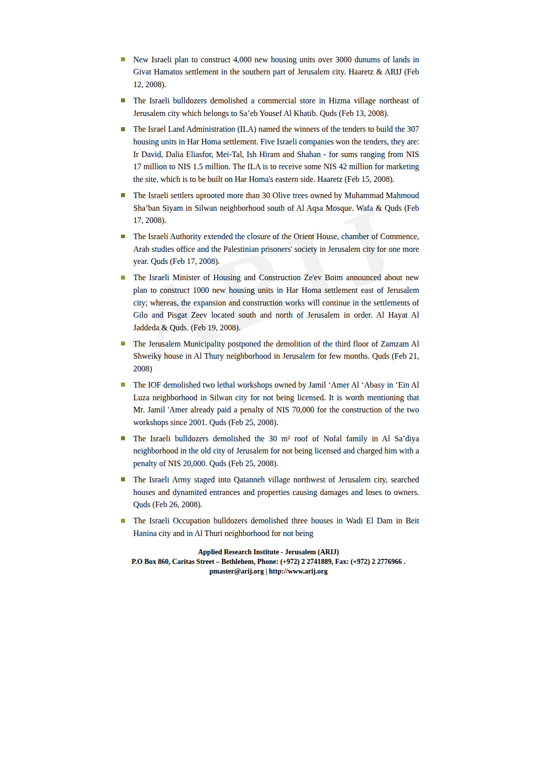ARIJ
New Israeli plan to construct 4,000 new housing units over 3000 dunums of lands in Givat Hamatos settlement in the southern part of Jerusalem city. Haaretz & ARIJ (Feb 12, 2008).
The Israeli bulldozers demolished a commercial store in Hizma village northeast of Jerusalem city which belongs to Sa’eb Yousef Al Khatib. Quds (Feb 13, 2008).
The Israel Land Administration (ILA) named the winners of the tenders to build the 307 housing units in Har Homa settlement. Five Israeli companies won the tenders, they are: Ir David, Dalia Eliasfor, Mei-Tal, Ish Hiram and Shahan - for sums ranging from NIS 17 million to NIS 1.5 million. The ILA is to receive some NIS 42 million for marketing the site, which is to be built on Har Homa's eastern side. Haaretz (Feb 15, 2008).
The Israeli settlers uprooted more than 30 Olive trees owned by Muhammad Mahmoud Sha’ban Siyam in Silwan neighborhood south of Al Aqsa Mosque. Wafa & Quds (Feb 17, 2008).
The Israeli Authority extended the closure of the Orient House, chamber of Commence, Arab studies office and the Palestinian prisoners' society in Jerusalem city for one more year. Quds (Feb 17, 2008).
The Israeli Minister of Housing and Construction Ze'ev Boim announced about new plan to construct 1000 new housing units in Har Homa settlement east of Jerusalem city; whereas, the expansion and construction works will continue in the settlements of Gilo and Pisgat Zeev located south and north of Jerusalem in order. Al Hayat Al Jaddeda & Quds. (Feb 19, 2008).
The Jerusalem Municipality postponed the demolition of the third floor of Zamzam Al Shweiky house in Al Thury neighborhood in Jerusalem for few months. Quds (Feb 21, 2008)
The IOF demolished two lethal workshops owned by Jamil ‘Amer Al ‘Abasy in ‘Ein Al Luza neighborhood in Silwan city for not being licensed. It is worth mentioning that Mr. Jamil 'Amer already paid a penalty of NIS 70,000 for the construction of the two workshops since 2001. Quds (Feb 25, 2008).
The Israeli bulldozers demolished the 30 m² roof of Nofal family in Al Sa’diya neighborhood in the old city of Jerusalem for not being licensed and charged him with a penalty of NIS 20,000. Quds (Feb 25, 2008).
The Israeli Army staged into Qatanneh village northwest of Jerusalem city, searched houses and dynamited entrances and properties causing damages and loses to owners. Quds (Feb 26, 2008).
The Israeli Occupation bulldozers demolished three houses in Wadi El Dam in Beit Hanina city and in Al Thuri neighborhood for not being
Applied Research Institute - Jerusalem (ARIJ)
P.O Box 860, Caritas Street – Bethlehem, Phone: (+972) 2 2741889, Fax: (+972) 2 2776966 .
pmaster@arij.org | http://www.arij.org